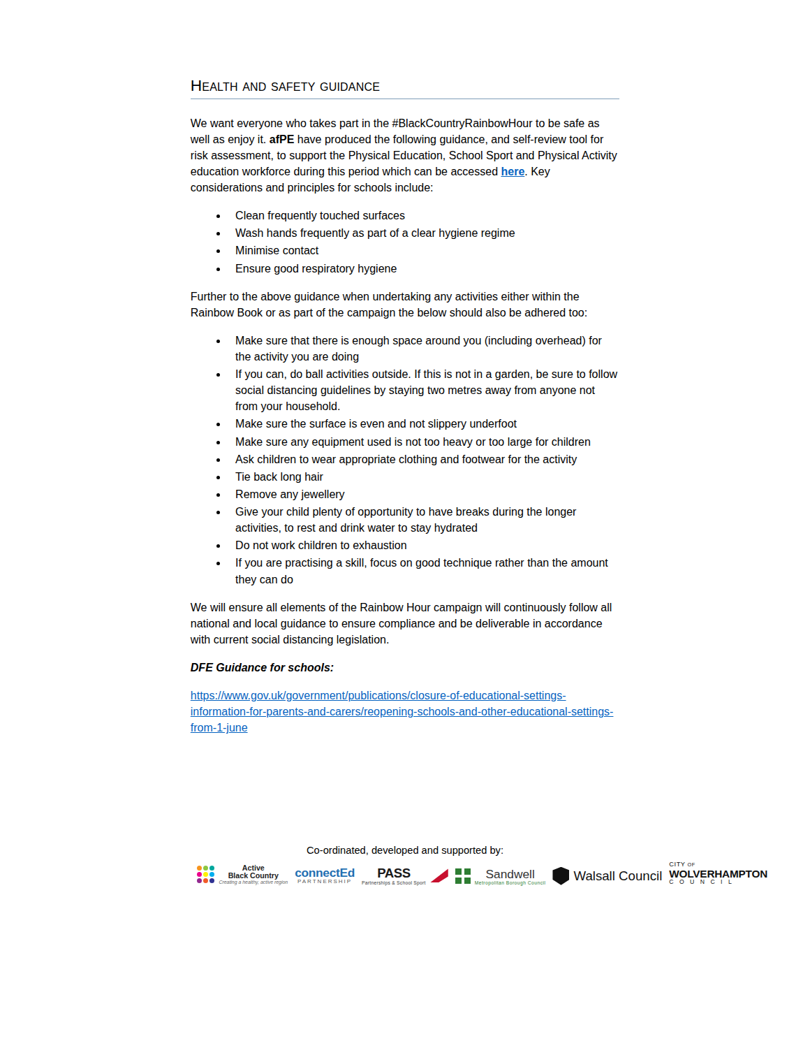Health and safety guidance
We want everyone who takes part in the #BlackCountryRainbowHour to be safe as well as enjoy it. afPE have produced the following guidance, and self-review tool for risk assessment, to support the Physical Education, School Sport and Physical Activity education workforce during this period which can be accessed here. Key considerations and principles for schools include:
Clean frequently touched surfaces
Wash hands frequently as part of a clear hygiene regime
Minimise contact
Ensure good respiratory hygiene
Further to the above guidance when undertaking any activities either within the Rainbow Book or as part of the campaign the below should also be adhered too:
Make sure that there is enough space around you (including overhead) for the activity you are doing
If you can, do ball activities outside. If this is not in a garden, be sure to follow social distancing guidelines by staying two metres away from anyone not from your household.
Make sure the surface is even and not slippery underfoot
Make sure any equipment used is not too heavy or too large for children
Ask children to wear appropriate clothing and footwear for the activity
Tie back long hair
Remove any jewellery
Give your child plenty of opportunity to have breaks during the longer activities, to rest and drink water to stay hydrated
Do not work children to exhaustion
If you are practising a skill, focus on good technique rather than the amount they can do
We will ensure all elements of the Rainbow Hour campaign will continuously follow all national and local guidance to ensure compliance and be deliverable in accordance with current social distancing legislation.
DFE Guidance for schools:
https://www.gov.uk/government/publications/closure-of-educational-settings-information-for-parents-and-carers/reopening-schools-and-other-educational-settings-from-1-june
Co-ordinated, developed and supported by:
Active
Black Country
Creating a healthy, active region
connectEd
PARTNERSHIP
PASS
Partnerships & School Sport
Sandwell
Metropolitan Borough Council
Walsall Council
CITY OF
WOLVERHAMPTON
C O U N C I L